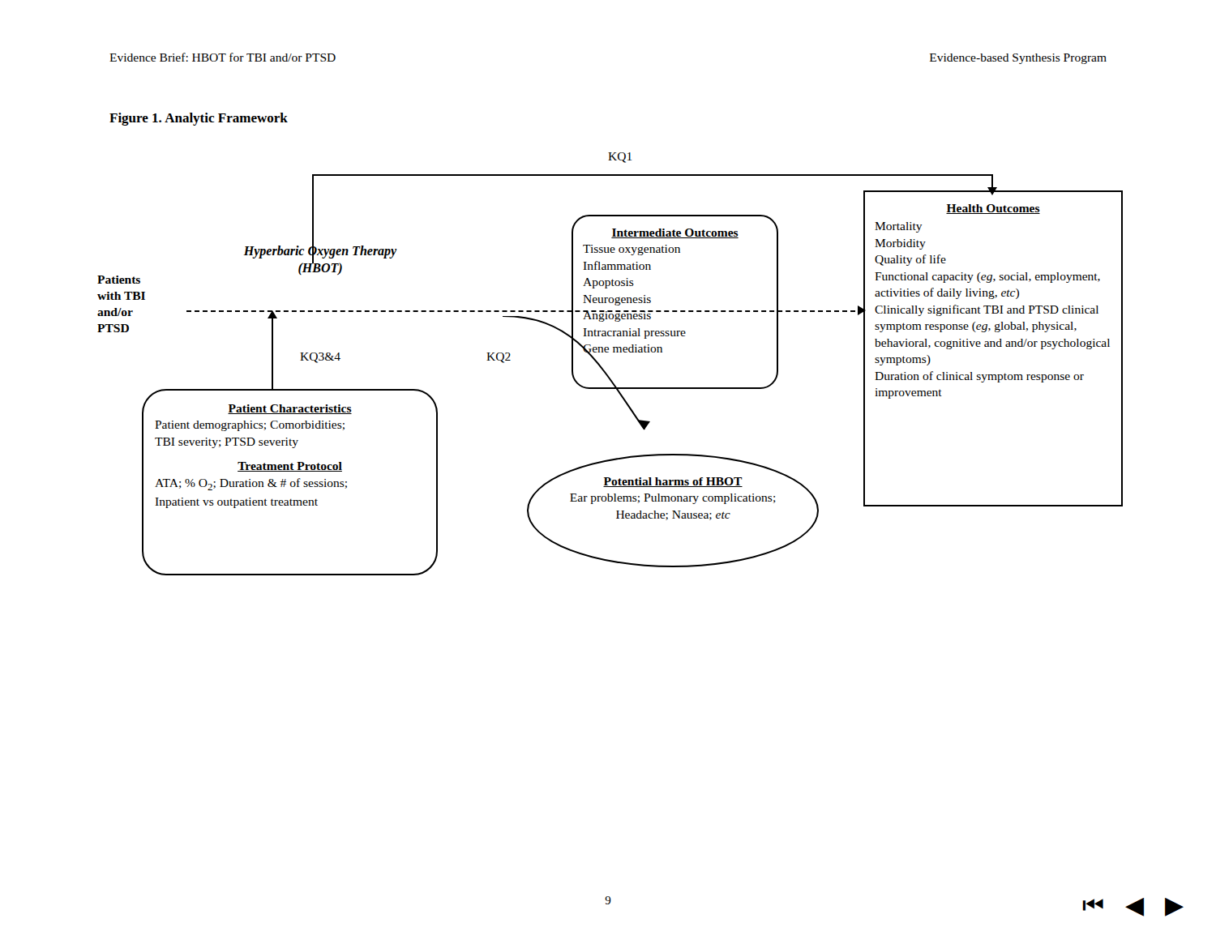Evidence Brief: HBOT for TBI and/or PTSD Evidence-based Synthesis Program
Figure 1. Analytic Framework
KQ1
Patients
with TBI
and/or
PTSD
Hyperbaric Oxygen Therapy
(HBOT)
KQ3&4
KQ2
Intermediate Outcomes
Tissue oxygenation
Inflammation
Apoptosis
Neurogenesis
Angiogenesis
Intracranial pressure
Gene mediation
Health Outcomes
Mortality
Morbidity
Quality of life
Functional capacity (eg, social, employment, activities of daily living, etc)
Clinically significant TBI and PTSD clinical symptom response (eg, global, physical, behavioral, cognitive and and/or psychological symptoms)
Duration of clinical symptom response or improvement
Patient Characteristics
Patient demographics; Comorbidities;
TBI severity; PTSD severity
Treatment Protocol
ATA; % O2; Duration & # of sessions;
Inpatient vs outpatient treatment
Potential harms of HBOT
Ear problems; Pulmonary complications; Headache; Nausea; etc
9
⏮ ◀ ▶